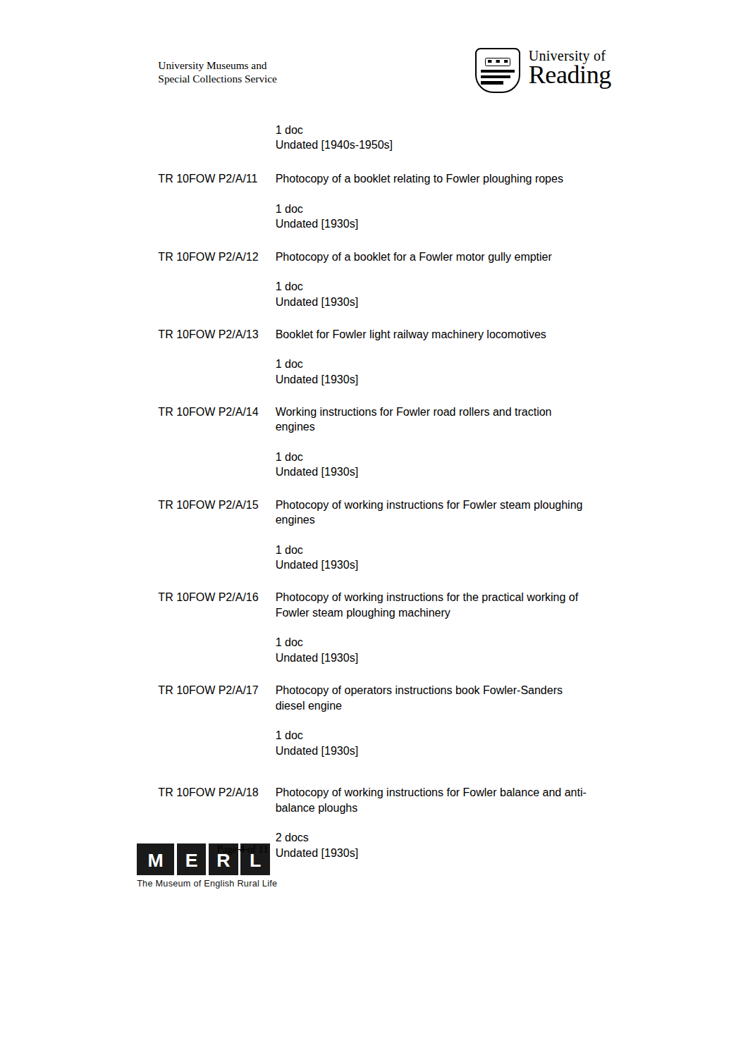University Museums and
Special Collections Service
University of
Reading
1 doc
Undated [1940s-1950s]
TR 10FOW P2/A/11
Photocopy of a booklet relating to Fowler ploughing ropes
1 doc
Undated [1930s]
TR 10FOW P2/A/12
Photocopy of a booklet for a Fowler motor gully emptier
1 doc
Undated [1930s]
TR 10FOW P2/A/13
Booklet for Fowler light railway machinery locomotives
1 doc
Undated [1930s]
TR 10FOW P2/A/14
Working instructions for Fowler road rollers and traction
engines
1 doc
Undated [1930s]
TR 10FOW P2/A/15
Photocopy of working instructions for Fowler steam ploughing
engines
1 doc
Undated [1930s]
TR 10FOW P2/A/16
Photocopy of working instructions for the practical working of
Fowler steam ploughing machinery
1 doc
Undated [1930s]
TR 10FOW P2/A/17
Photocopy of operators instructions book Fowler-Sanders
diesel engine
1 doc
Undated [1930s]
TR 10FOW P2/A/18
Photocopy of working instructions for Fowler balance and anti-
balance ploughs
2 docs
Undated [1930s]
M
E
R
L
The Museum of English Rural Life
Page 4 of 11